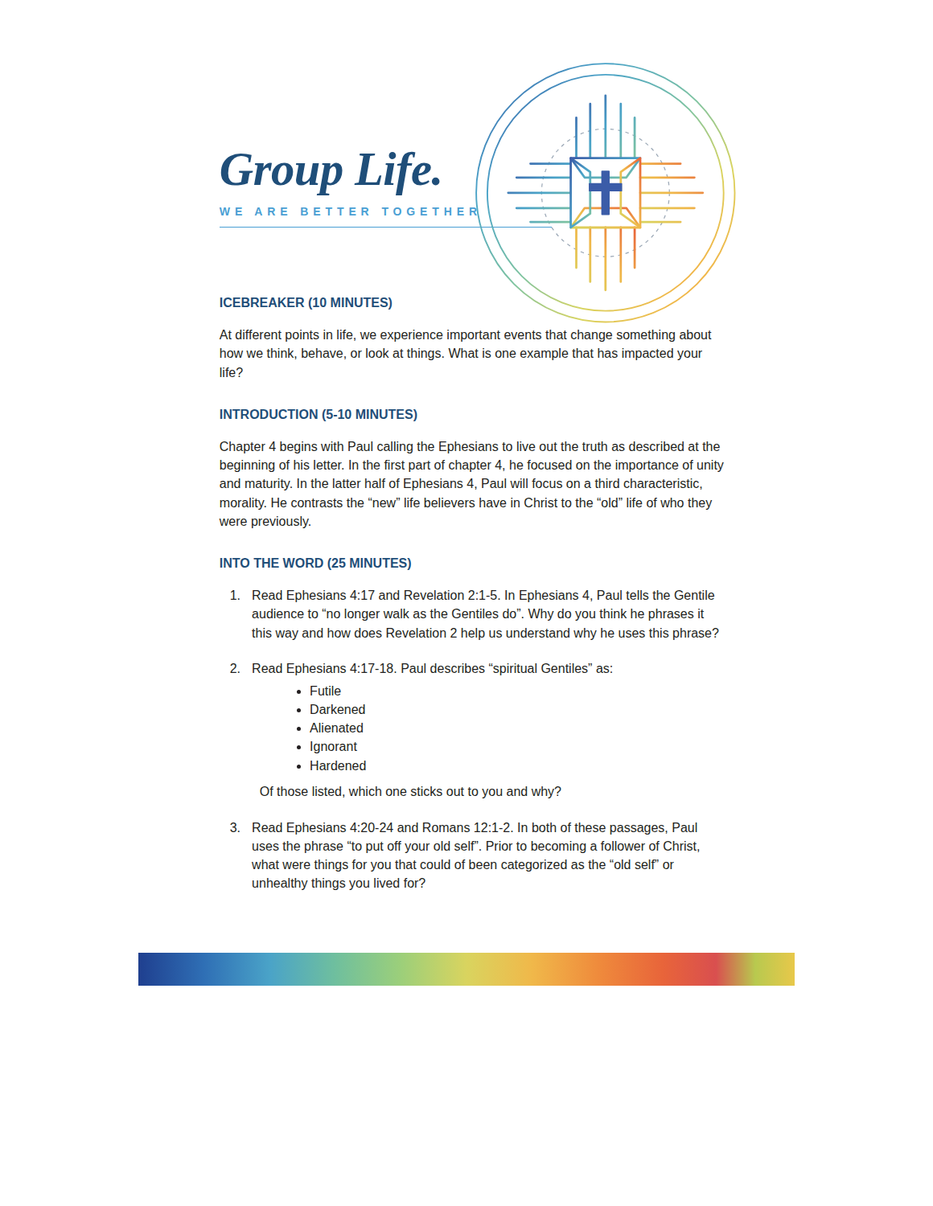Group Life.
WE ARE BETTER TOGETHER
ICEBREAKER (10 MINUTES)
At different points in life, we experience important events that change something about how we think, behave, or look at things. What is one example that has impacted your life?
INTRODUCTION (5-10 MINUTES)
Chapter 4 begins with Paul calling the Ephesians to live out the truth as described at the beginning of his letter. In the first part of chapter 4, he focused on the importance of unity and maturity. In the latter half of Ephesians 4, Paul will focus on a third characteristic, morality. He contrasts the “new” life believers have in Christ to the “old” life of who they were previously.
INTO THE WORD (25 MINUTES)
Read Ephesians 4:17 and Revelation 2:1-5. In Ephesians 4, Paul tells the Gentile audience to “no longer walk as the Gentiles do”. Why do you think he phrases it this way and how does Revelation 2 help us understand why he uses this phrase?
Read Ephesians 4:17-18. Paul describes “spiritual Gentiles” as:
Futile
Darkened
Alienated
Ignorant
Hardened
Of those listed, which one sticks out to you and why?
Read Ephesians 4:20-24 and Romans 12:1-2. In both of these passages, Paul uses the phrase “to put off your old self”. Prior to becoming a follower of Christ, what were things for you that could of been categorized as the “old self” or unhealthy things you lived for?